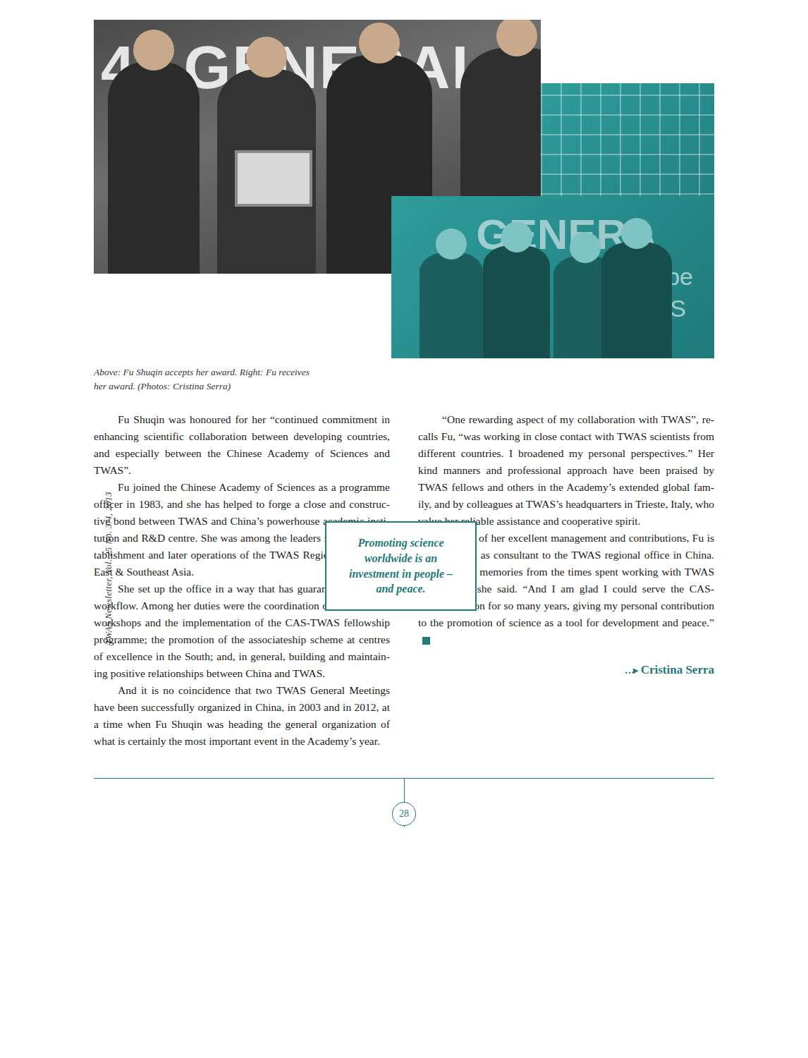4th GENERAL
ob
H
GENERA
be
S
Above: Fu Shuqin accepts her award. Right: Fu receives
her award. (Photos: Cristina Serra)
TWAS Newsletter, Vol. 25 No. 3/4, 2013
Fu Shuqin was honoured for her “continued commitment in enhancing scientific collaboration between developing countries, and especially between the Chinese Academy of Sciences and TWAS”.
Fu joined the Chinese Academy of Sciences as a programme officer in 1983, and she has helped to forge a close and constructive bond between TWAS and China’s powerhouse academic institution and R&D centre. She was among the leaders in the 2003 establishment and later operations of the TWAS Regional Office for East & Southeast Asia.
She set up the office in a way that has guaranteed a smooth workflow. Among her duties were the coordination of international workshops and the implementation of the CAS-TWAS fellowship programme; the promotion of the associateship scheme at centres of excellence in the South; and, in general, building and maintaining positive relationships between China and TWAS.
And it is no coincidence that two TWAS General Meetings have been successfully organized in China, in 2003 and in 2012, at a time when Fu Shuqin was heading the general organization of what is certainly the most important event in the Academy’s year.
“One rewarding aspect of my collaboration with TWAS”, recalls Fu, “was working in close contact with TWAS scientists from different countries. I broadened my personal perspectives.” Her kind manners and professional approach have been praised by TWAS fellows and others in the Academy’s extended global family, and by colleagues at TWAS’s headquarters in Trieste, Italy, who value her reliable assistance and cooperative spirit.
In view of her excellent management and contributions, Fu is now working as consultant to the TWAS regional office in China. “I have good memories from the times spent working with TWAS colleagues”, she said. “And I am glad I could serve the CAS-TWAS mission for so many years, giving my personal contribution to the promotion of science as a tool for development and peace.”
…▸Cristina Serra
Promoting science
worldwide is an
investment in people –
and peace.
28